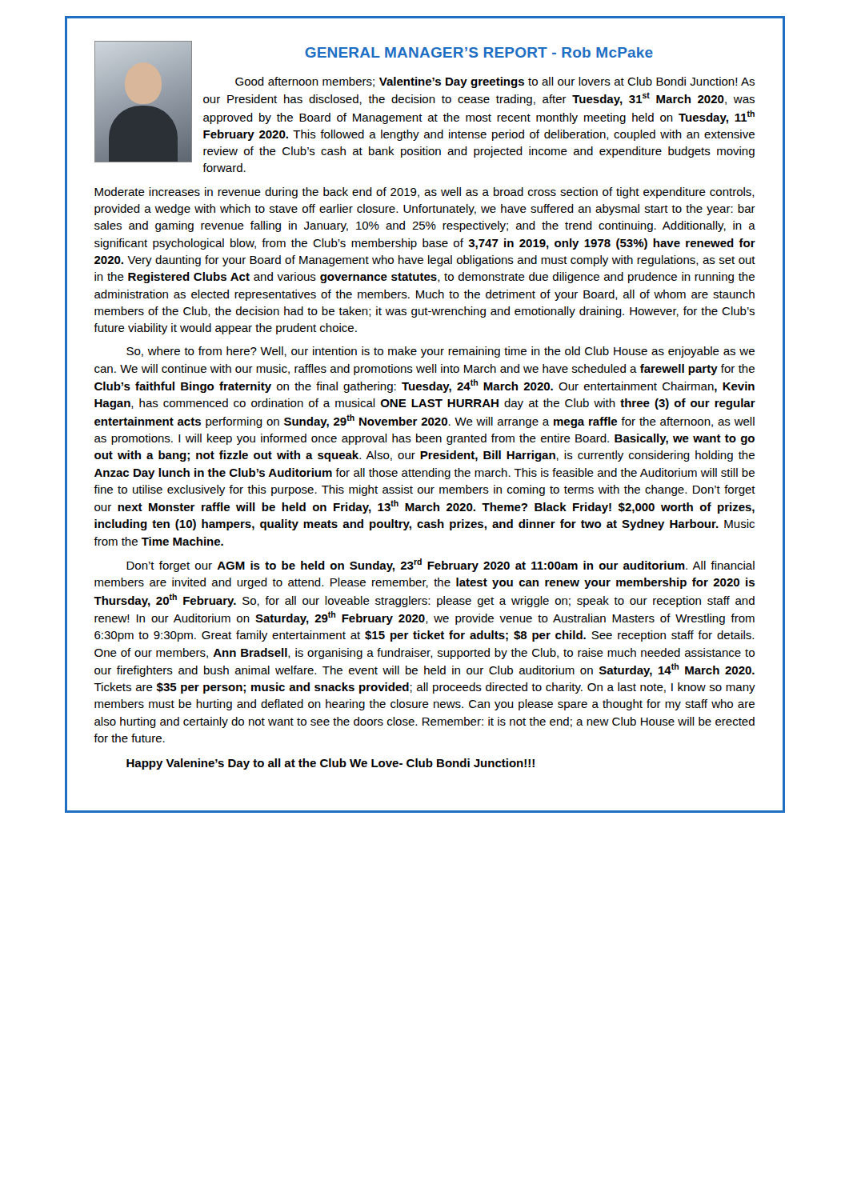GENERAL MANAGER’S REPORT - Rob McPake
Good afternoon members; Valentine’s Day greetings to all our lovers at Club Bondi Junction! As our President has disclosed, the decision to cease trading, after Tuesday, 31st March 2020, was approved by the Board of Management at the most recent monthly meeting held on Tuesday, 11th February 2020. This followed a lengthy and intense period of deliberation, coupled with an extensive review of the Club’s cash at bank position and projected income and expenditure budgets moving forward.
Moderate increases in revenue during the back end of 2019, as well as a broad cross section of tight expenditure controls, provided a wedge with which to stave off earlier closure. Unfortunately, we have suffered an abysmal start to the year: bar sales and gaming revenue falling in January, 10% and 25% respectively; and the trend continuing. Additionally, in a significant psychological blow, from the Club’s membership base of 3,747 in 2019, only 1978 (53%) have renewed for 2020. Very daunting for your Board of Management who have legal obligations and must comply with regulations, as set out in the Registered Clubs Act and various governance statutes, to demonstrate due diligence and prudence in running the administration as elected representatives of the members. Much to the detriment of your Board, all of whom are staunch members of the Club, the decision had to be taken; it was gut-wrenching and emotionally draining. However, for the Club’s future viability it would appear the prudent choice.
So, where to from here? Well, our intention is to make your remaining time in the old Club House as enjoyable as we can. We will continue with our music, raffles and promotions well into March and we have scheduled a farewell party for the Club’s faithful Bingo fraternity on the final gathering: Tuesday, 24th March 2020. Our entertainment Chairman, Kevin Hagan, has commenced co ordination of a musical ONE LAST HURRAH day at the Club with three (3) of our regular entertainment acts performing on Sunday, 29th November 2020. We will arrange a mega raffle for the afternoon, as well as promotions. I will keep you informed once approval has been granted from the entire Board. Basically, we want to go out with a bang; not fizzle out with a squeak. Also, our President, Bill Harrigan, is currently considering holding the Anzac Day lunch in the Club’s Auditorium for all those attending the march. This is feasible and the Auditorium will still be fine to utilise exclusively for this purpose. This might assist our members in coming to terms with the change. Don’t forget our next Monster raffle will be held on Friday, 13th March 2020. Theme? Black Friday! $2,000 worth of prizes, including ten (10) hampers, quality meats and poultry, cash prizes, and dinner for two at Sydney Harbour. Music from the Time Machine.
Don’t forget our AGM is to be held on Sunday, 23rd February 2020 at 11:00am in our auditorium. All financial members are invited and urged to attend. Please remember, the latest you can renew your membership for 2020 is Thursday, 20th February. So, for all our loveable stragglers: please get a wriggle on; speak to our reception staff and renew! In our Auditorium on Saturday, 29th February 2020, we provide venue to Australian Masters of Wrestling from 6:30pm to 9:30pm. Great family entertainment at $15 per ticket for adults; $8 per child. See reception staff for details. One of our members, Ann Bradsell, is organising a fundraiser, supported by the Club, to raise much needed assistance to our firefighters and bush animal welfare. The event will be held in our Club auditorium on Saturday, 14th March 2020. Tickets are $35 per person; music and snacks provided; all proceeds directed to charity. On a last note, I know so many members must be hurting and deflated on hearing the closure news. Can you please spare a thought for my staff who are also hurting and certainly do not want to see the doors close. Remember: it is not the end; a new Club House will be erected for the future.
Happy Valenine’s Day to all at the Club We Love- Club Bondi Junction!!!